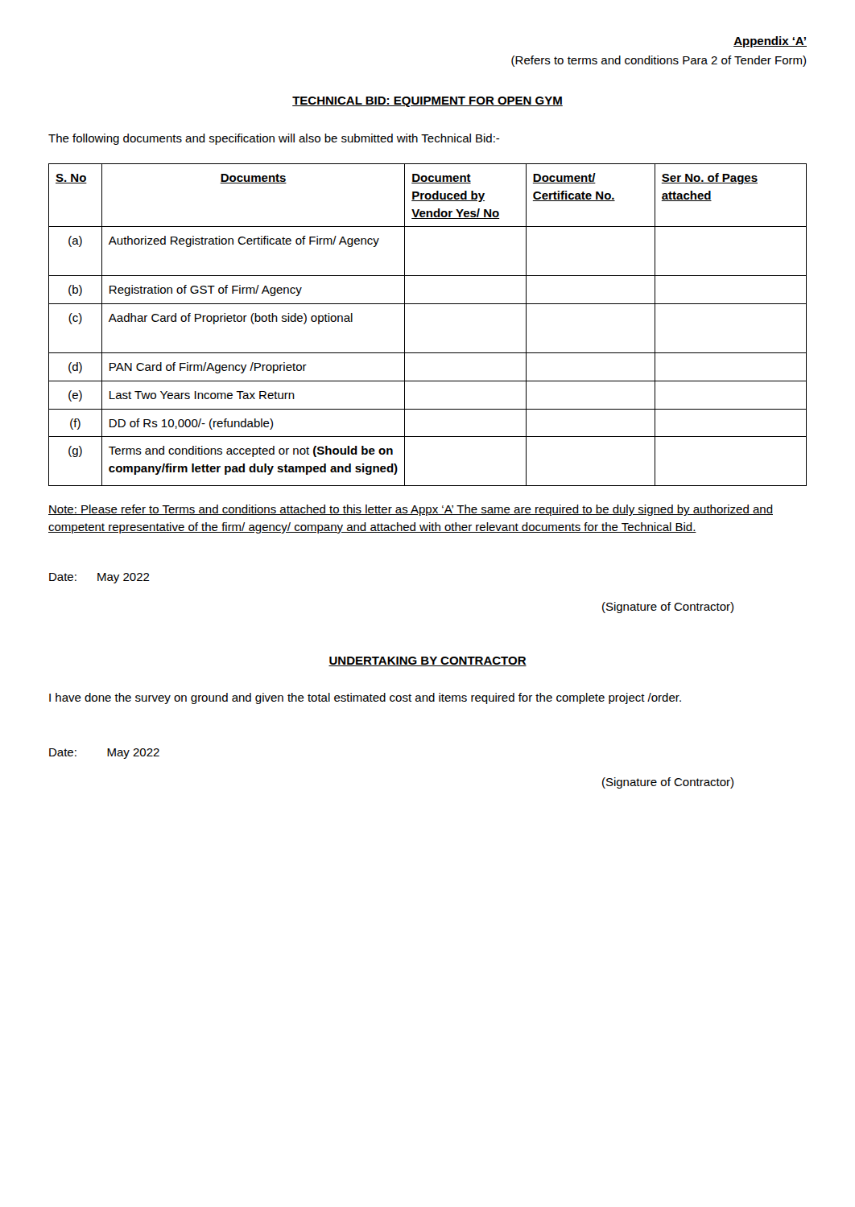Appendix ‘A’
(Refers to terms and conditions Para 2 of Tender Form)
TECHNICAL BID: EQUIPMENT FOR OPEN GYM
The following documents and specification will also be submitted with Technical Bid:-
| S. No | Documents | Document Produced by Vendor Yes/ No | Document/ Certificate No. | Ser No. of Pages attached |
| --- | --- | --- | --- | --- |
| (a) | Authorized Registration Certificate of Firm/ Agency | | | |
| (b) | Registration of GST of Firm/ Agency | | | |
| (c) | Aadhar Card of Proprietor (both side) optional | | | |
| (d) | PAN Card of Firm/Agency /Proprietor | | | |
| (e) | Last Two Years Income Tax Return | | | |
| (f) | DD of Rs 10,000/- (refundable) | | | |
| (g) | Terms and conditions accepted or not (Should be on company/firm letter pad duly stamped and signed) | | | |
Note: Please refer to Terms and conditions attached to this letter as Appx ‘A’ The same are required to be duly signed by authorized and competent representative of the firm/ agency/ company and attached with other relevant documents for the Technical Bid.
Date: May 2022
(Signature of Contractor)
UNDERTAKING BY CONTRACTOR
I have done the survey on ground and given the total estimated cost and items required for the complete project /order.
Date: May 2022
(Signature of Contractor)